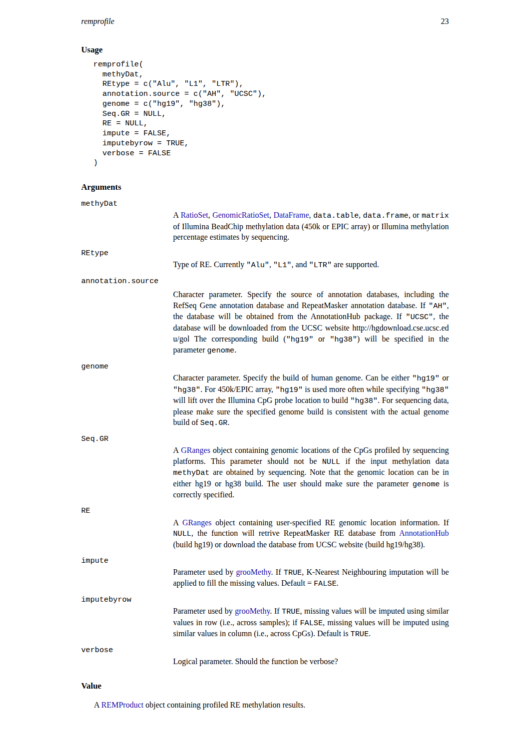remprofile 23
Usage
remprofile(
  methyDat,
  REtype = c("Alu", "L1", "LTR"),
  annotation.source = c("AH", "UCSC"),
  genome = c("hg19", "hg38"),
  Seq.GR = NULL,
  RE = NULL,
  impute = FALSE,
  imputebyrow = TRUE,
  verbose = FALSE
)
Arguments
methyDat
A RatioSet, GenomicRatioSet, DataFrame, data.table, data.frame, or matrix of Illumina BeadChip methylation data (450k or EPIC array) or Illumina methylation percentage estimates by sequencing.
REtype
Type of RE. Currently "Alu", "L1", and "LTR" are supported.
annotation.source
Character parameter. Specify the source of annotation databases, including the RefSeq Gene annotation database and RepeatMasker annotation database. If "AH", the database will be obtained from the AnnotationHub package. If "UCSC", the database will be downloaded from the UCSC website http://hgdownload.cse.ucsc.edu/gol The corresponding build ("hg19" or "hg38") will be specified in the parameter genome.
genome
Character parameter. Specify the build of human genome. Can be either "hg19" or "hg38". For 450k/EPIC array, "hg19" is used more often while specifying "hg38" will lift over the Illumina CpG probe location to build "hg38". For sequencing data, please make sure the specified genome build is consistent with the actual genome build of Seq.GR.
Seq.GR
A GRanges object containing genomic locations of the CpGs profiled by sequencing platforms. This parameter should not be NULL if the input methylation data methyDat are obtained by sequencing. Note that the genomic location can be in either hg19 or hg38 build. The user should make sure the parameter genome is correctly specified.
RE
A GRanges object containing user-specified RE genomic location information. If NULL, the function will retrive RepeatMasker RE database from AnnotationHub (build hg19) or download the database from UCSC website (build hg19/hg38).
impute
Parameter used by grooMethy. If TRUE, K-Nearest Neighbouring imputation will be applied to fill the missing values. Default = FALSE.
imputebyrow
Parameter used by grooMethy. If TRUE, missing values will be imputed using similar values in row (i.e., across samples); if FALSE, missing values will be imputed using similar values in column (i.e., across CpGs). Default is TRUE.
verbose
Logical parameter. Should the function be verbose?
Value
A REMProduct object containing profiled RE methylation results.